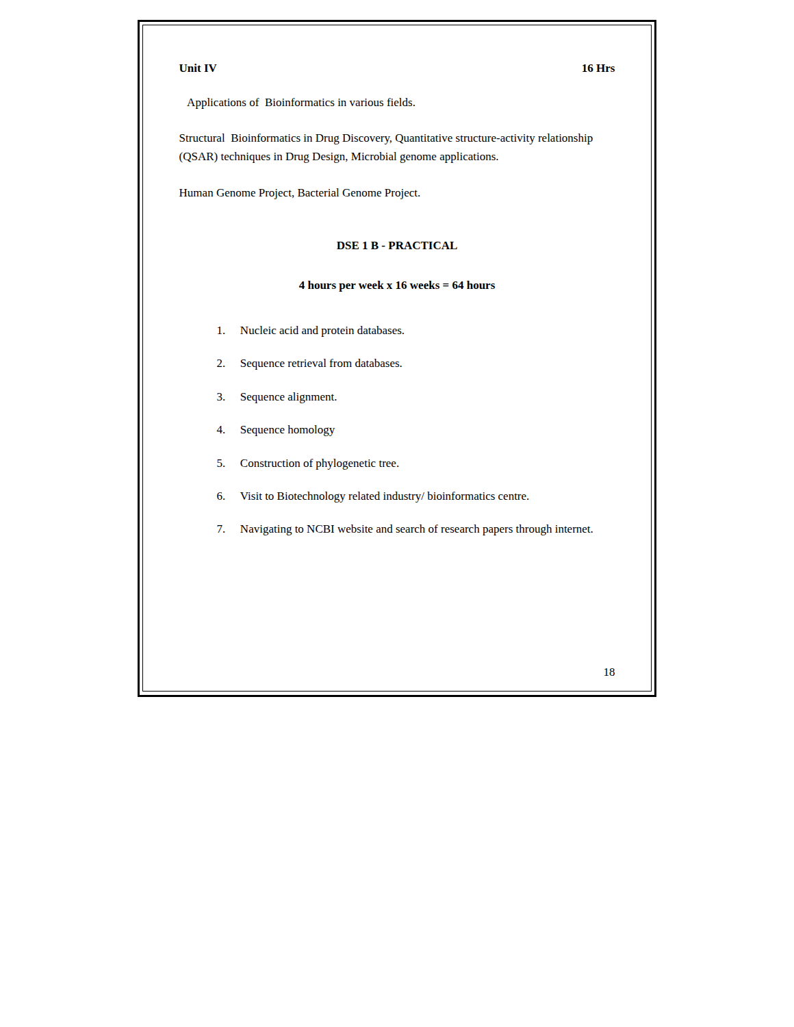Unit IV 16 Hrs
Applications of Bioinformatics in various fields.
Structural Bioinformatics in Drug Discovery, Quantitative structure-activity relationship (QSAR) techniques in Drug Design, Microbial genome applications.
Human Genome Project, Bacterial Genome Project.
DSE 1 B - PRACTICAL
4 hours per week x 16 weeks = 64 hours
Nucleic acid and protein databases.
Sequence retrieval from databases.
Sequence alignment.
Sequence homology
Construction of phylogenetic tree.
Visit to Biotechnology related industry/ bioinformatics centre.
Navigating to NCBI website and search of research papers through internet.
18